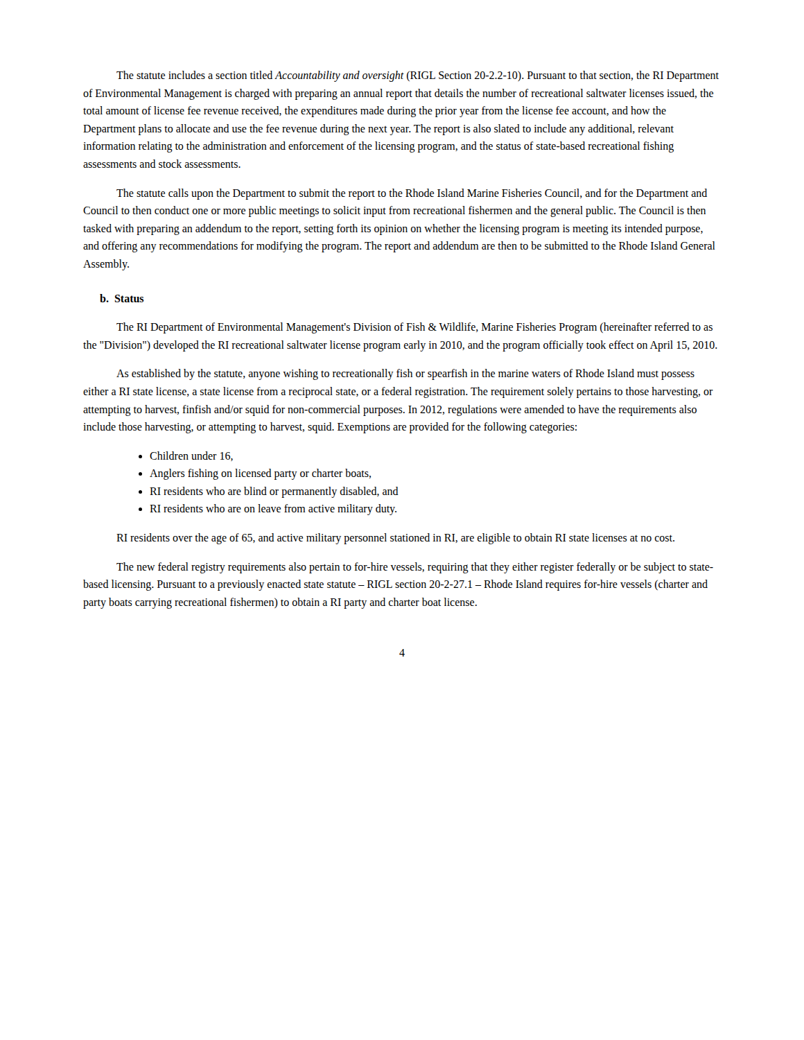The statute includes a section titled Accountability and oversight (RIGL Section 20-2.2-10). Pursuant to that section, the RI Department of Environmental Management is charged with preparing an annual report that details the number of recreational saltwater licenses issued, the total amount of license fee revenue received, the expenditures made during the prior year from the license fee account, and how the Department plans to allocate and use the fee revenue during the next year. The report is also slated to include any additional, relevant information relating to the administration and enforcement of the licensing program, and the status of state-based recreational fishing assessments and stock assessments.
The statute calls upon the Department to submit the report to the Rhode Island Marine Fisheries Council, and for the Department and Council to then conduct one or more public meetings to solicit input from recreational fishermen and the general public. The Council is then tasked with preparing an addendum to the report, setting forth its opinion on whether the licensing program is meeting its intended purpose, and offering any recommendations for modifying the program. The report and addendum are then to be submitted to the Rhode Island General Assembly.
b. Status
The RI Department of Environmental Management's Division of Fish & Wildlife, Marine Fisheries Program (hereinafter referred to as the "Division") developed the RI recreational saltwater license program early in 2010, and the program officially took effect on April 15, 2010.
As established by the statute, anyone wishing to recreationally fish or spearfish in the marine waters of Rhode Island must possess either a RI state license, a state license from a reciprocal state, or a federal registration. The requirement solely pertains to those harvesting, or attempting to harvest, finfish and/or squid for non-commercial purposes. In 2012, regulations were amended to have the requirements also include those harvesting, or attempting to harvest, squid. Exemptions are provided for the following categories:
Children under 16,
Anglers fishing on licensed party or charter boats,
RI residents who are blind or permanently disabled, and
RI residents who are on leave from active military duty.
RI residents over the age of 65, and active military personnel stationed in RI, are eligible to obtain RI state licenses at no cost.
The new federal registry requirements also pertain to for-hire vessels, requiring that they either register federally or be subject to state-based licensing. Pursuant to a previously enacted state statute – RIGL section 20-2-27.1 – Rhode Island requires for-hire vessels (charter and party boats carrying recreational fishermen) to obtain a RI party and charter boat license.
4